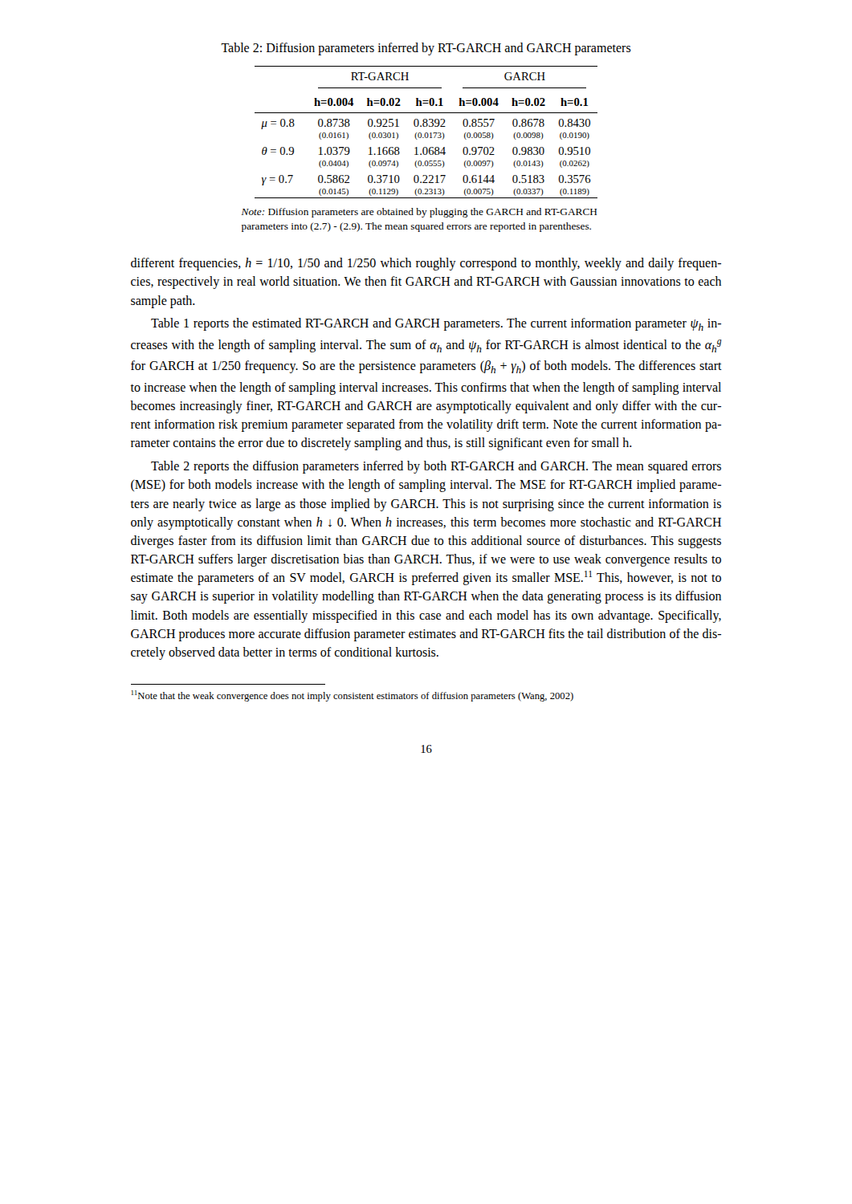Table 2: Diffusion parameters inferred by RT-GARCH and GARCH parameters
| | RT-GARCH | GARCH |
| --- | --- | --- |
| | h=0.004 | h=0.02 | h=0.1 | h=0.004 | h=0.02 | h=0.1 |
| μ = 0.8 | 0.8738 (0.0161) | 0.9251 (0.0301) | 0.8392 (0.0173) | 0.8557 (0.0058) | 0.8678 (0.0098) | 0.8430 (0.0190) |
| θ = 0.9 | 1.0379 (0.0404) | 1.1668 (0.0974) | 1.0684 (0.0555) | 0.9702 (0.0097) | 0.9830 (0.0143) | 0.9510 (0.0262) |
| γ = 0.7 | 0.5862 (0.0145) | 0.3710 (0.1129) | 0.2217 (0.2313) | 0.6144 (0.0075) | 0.5183 (0.0337) | 0.3576 (0.1189) |
Note: Diffusion parameters are obtained by plugging the GARCH and RT-GARCH parameters into (2.7) - (2.9). The mean squared errors are reported in parentheses.
different frequencies, h = 1/10, 1/50 and 1/250 which roughly correspond to monthly, weekly and daily frequencies, respectively in real world situation. We then fit GARCH and RT-GARCH with Gaussian innovations to each sample path.
Table 1 reports the estimated RT-GARCH and GARCH parameters. The current information parameter ψh increases with the length of sampling interval. The sum of αh and ψh for RT-GARCH is almost identical to the αhg for GARCH at 1/250 frequency. So are the persistence parameters (βh + γh) of both models. The differences start to increase when the length of sampling interval increases. This confirms that when the length of sampling interval becomes increasingly finer, RT-GARCH and GARCH are asymptotically equivalent and only differ with the current information risk premium parameter separated from the volatility drift term. Note the current information parameter contains the error due to discretely sampling and thus, is still significant even for small h.
Table 2 reports the diffusion parameters inferred by both RT-GARCH and GARCH. The mean squared errors (MSE) for both models increase with the length of sampling interval. The MSE for RT-GARCH implied parameters are nearly twice as large as those implied by GARCH. This is not surprising since the current information is only asymptotically constant when h ↓ 0. When h increases, this term becomes more stochastic and RT-GARCH diverges faster from its diffusion limit than GARCH due to this additional source of disturbances. This suggests RT-GARCH suffers larger discretisation bias than GARCH. Thus, if we were to use weak convergence results to estimate the parameters of an SV model, GARCH is preferred given its smaller MSE.11 This, however, is not to say GARCH is superior in volatility modelling than RT-GARCH when the data generating process is its diffusion limit. Both models are essentially misspecified in this case and each model has its own advantage. Specifically, GARCH produces more accurate diffusion parameter estimates and RT-GARCH fits the tail distribution of the discretely observed data better in terms of conditional kurtosis.
11Note that the weak convergence does not imply consistent estimators of diffusion parameters (Wang, 2002)
16